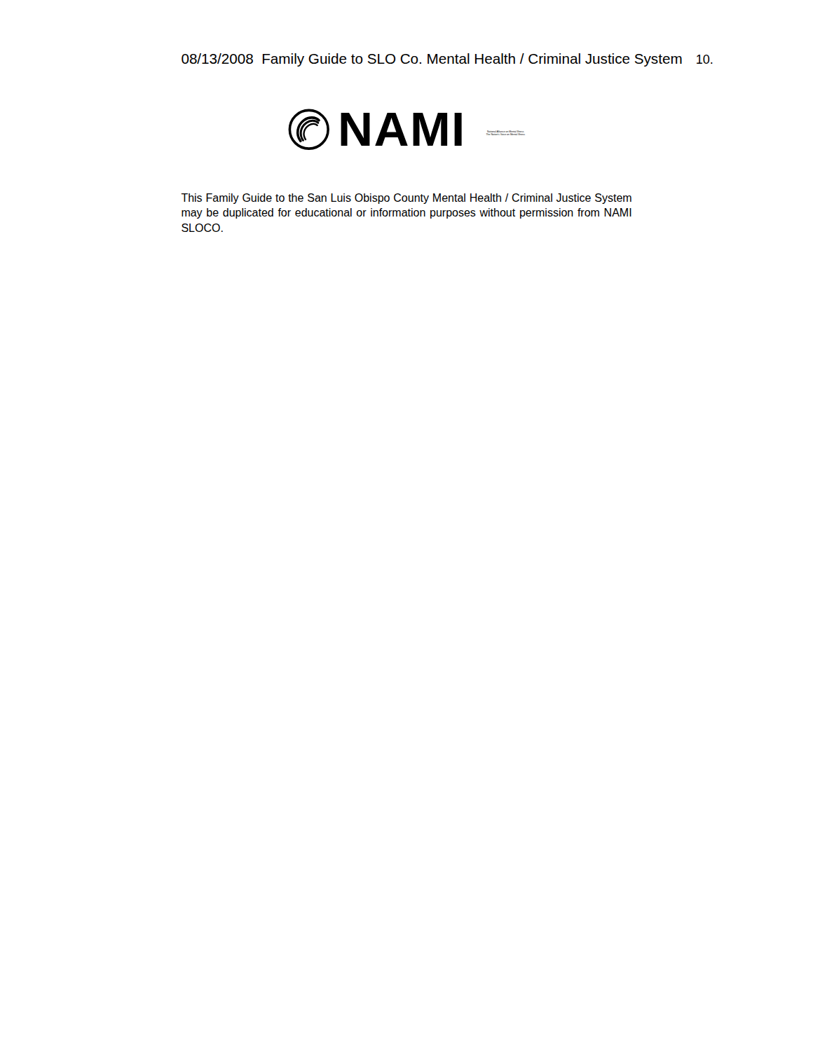08/13/2008 Family Guide to SLO Co. Mental Health / Criminal Justice System
10.
NAMI National Alliance on Mental Illness
The Nation's Voice on Mental Illness
This Family Guide to the San Luis Obispo County Mental Health / Criminal Justice System may be duplicated for educational or information purposes without permission from NAMI SLOCO.